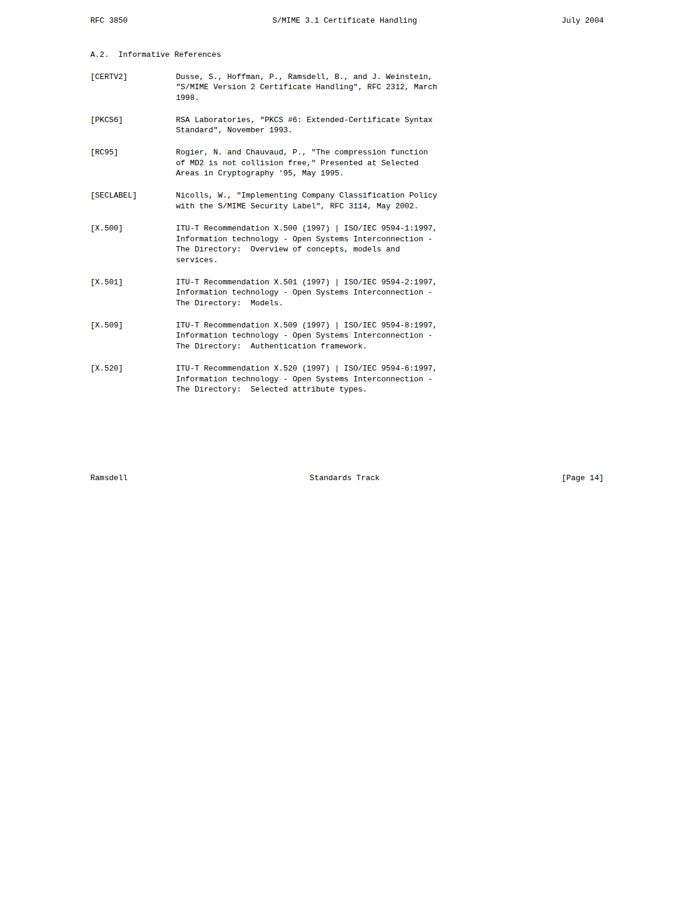RFC 3850 S/MIME 3.1 Certificate Handling July 2004
A.2. Informative References
[CERTV2]
Dusse, S., Hoffman, P., Ramsdell, B., and J. Weinstein,
"S/MIME Version 2 Certificate Handling", RFC 2312, March
1998.
[PKCS6]
RSA Laboratories, "PKCS #6: Extended-Certificate Syntax
Standard", November 1993.
[RC95]
Rogier, N. and Chauvaud, P., "The compression function
of MD2 is not collision free," Presented at Selected
Areas in Cryptography '95, May 1995.
[SECLABEL]
Nicolls, W., "Implementing Company Classification Policy
with the S/MIME Security Label", RFC 3114, May 2002.
[X.500]
ITU-T Recommendation X.500 (1997) | ISO/IEC 9594-1:1997,
Information technology - Open Systems Interconnection -
The Directory: Overview of concepts, models and
services.
[X.501]
ITU-T Recommendation X.501 (1997) | ISO/IEC 9594-2:1997,
Information technology - Open Systems Interconnection -
The Directory: Models.
[X.509]
ITU-T Recommendation X.509 (1997) | ISO/IEC 9594-8:1997,
Information technology - Open Systems Interconnection -
The Directory: Authentication framework.
[X.520]
ITU-T Recommendation X.520 (1997) | ISO/IEC 9594-6:1997,
Information technology - Open Systems Interconnection -
The Directory: Selected attribute types.
Ramsdell Standards Track [Page 14]